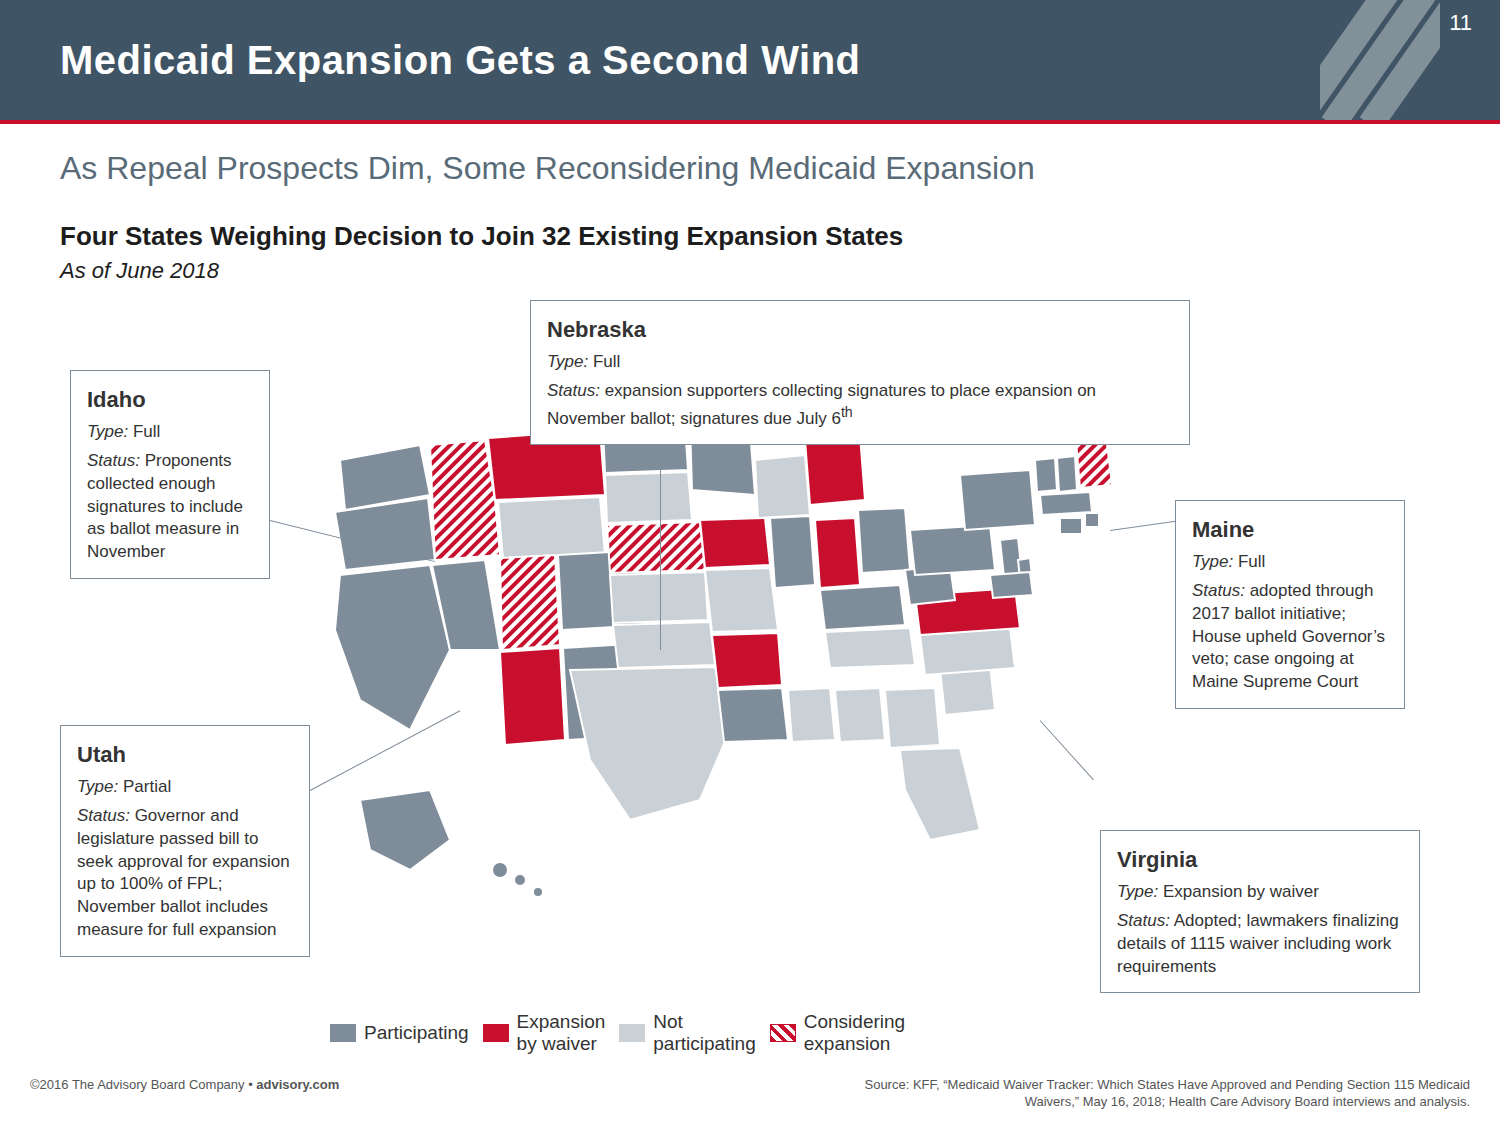11
Medicaid Expansion Gets a Second Wind
As Repeal Prospects Dim, Some Reconsidering Medicaid Expansion
Four States Weighing Decision to Join 32 Existing Expansion States
As of June 2018
Nebraska
Type: Full
Status: expansion supporters collecting signatures to place expansion on November ballot; signatures due July 6th
Idaho
Type: Full
Status: Proponents collected enough signatures to include as ballot measure in November
Maine
Type: Full
Status: adopted through 2017 ballot initiative; House upheld Governor’s veto; case ongoing at Maine Supreme Court
Utah
Type: Partial
Status: Governor and legislature passed bill to seek approval for expansion up to 100% of FPL; November ballot includes measure for full expansion
Virginia
Type: Expansion by waiver
Status: Adopted; lawmakers finalizing details of 1115 waiver including work requirements
Participating
Expansion
by waiver
Not
participating
Considering
expansion
©2016 The Advisory Board Company • advisory.com
Source: KFF, “Medicaid Waiver Tracker: Which States Have Approved and Pending Section 115 Medicaid Waivers,” May 16, 2018; Health Care Advisory Board interviews and analysis.